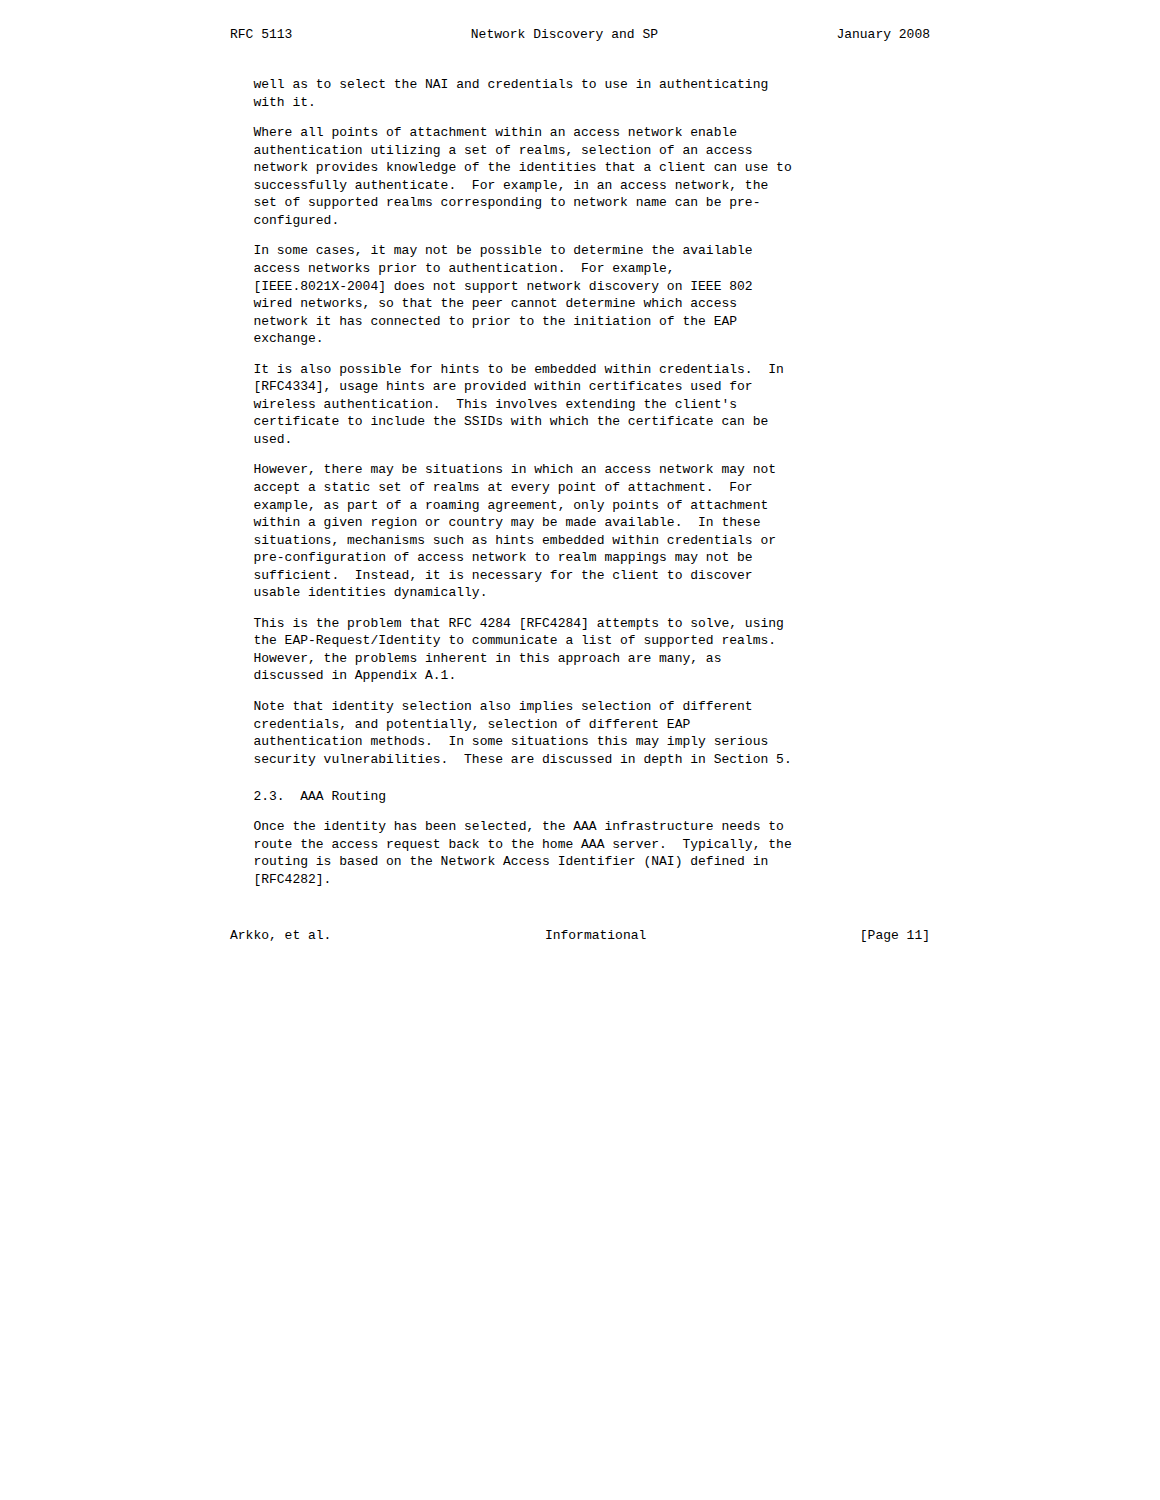RFC 5113 Network Discovery and SP January 2008
well as to select the NAI and credentials to use in authenticating with it.
Where all points of attachment within an access network enable authentication utilizing a set of realms, selection of an access network provides knowledge of the identities that a client can use to successfully authenticate. For example, in an access network, the set of supported realms corresponding to network name can be pre- configured.
In some cases, it may not be possible to determine the available access networks prior to authentication. For example, [IEEE.8021X-2004] does not support network discovery on IEEE 802 wired networks, so that the peer cannot determine which access network it has connected to prior to the initiation of the EAP exchange.
It is also possible for hints to be embedded within credentials. In [RFC4334], usage hints are provided within certificates used for wireless authentication. This involves extending the client's certificate to include the SSIDs with which the certificate can be used.
However, there may be situations in which an access network may not accept a static set of realms at every point of attachment. For example, as part of a roaming agreement, only points of attachment within a given region or country may be made available. In these situations, mechanisms such as hints embedded within credentials or pre-configuration of access network to realm mappings may not be sufficient. Instead, it is necessary for the client to discover usable identities dynamically.
This is the problem that RFC 4284 [RFC4284] attempts to solve, using the EAP-Request/Identity to communicate a list of supported realms. However, the problems inherent in this approach are many, as discussed in Appendix A.1.
Note that identity selection also implies selection of different credentials, and potentially, selection of different EAP authentication methods. In some situations this may imply serious security vulnerabilities. These are discussed in depth in Section 5.
2.3. AAA Routing
Once the identity has been selected, the AAA infrastructure needs to route the access request back to the home AAA server. Typically, the routing is based on the Network Access Identifier (NAI) defined in [RFC4282].
Arkko, et al. Informational [Page 11]